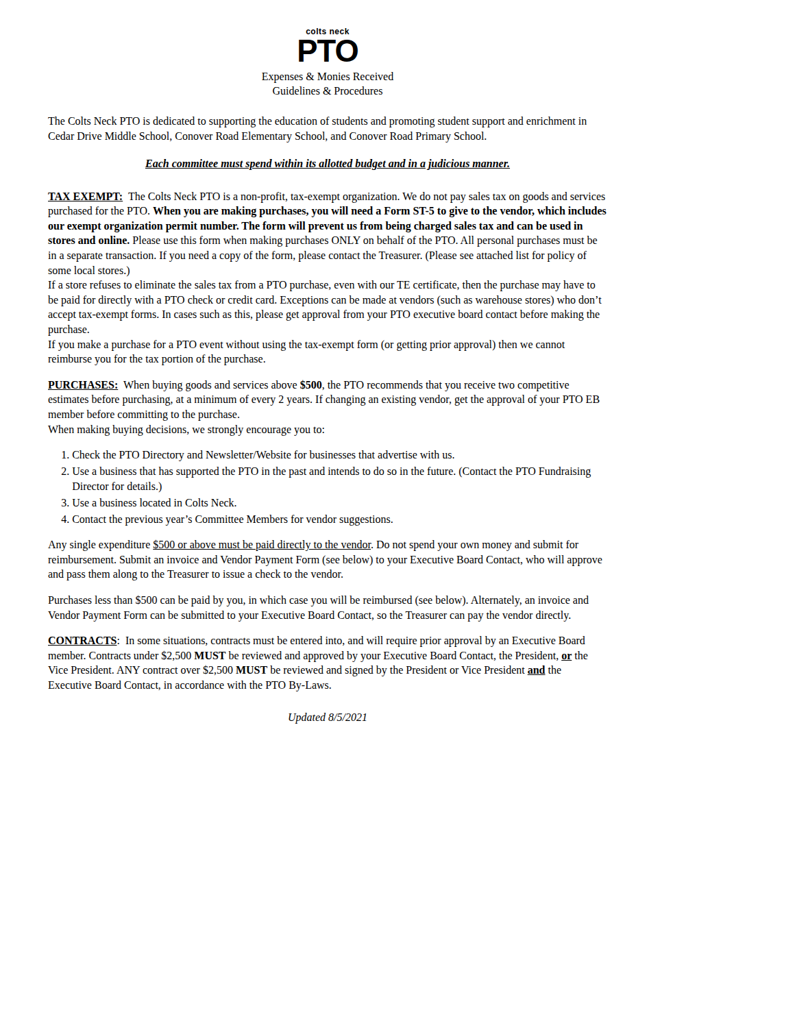colts neck PTO
Expenses & Monies Received
Guidelines & Procedures
The Colts Neck PTO is dedicated to supporting the education of students and promoting student support and enrichment in Cedar Drive Middle School, Conover Road Elementary School, and Conover Road Primary School.
Each committee must spend within its allotted budget and in a judicious manner.
TAX EXEMPT: The Colts Neck PTO is a non-profit, tax-exempt organization. We do not pay sales tax on goods and services purchased for the PTO. When you are making purchases, you will need a Form ST-5 to give to the vendor, which includes our exempt organization permit number. The form will prevent us from being charged sales tax and can be used in stores and online. Please use this form when making purchases ONLY on behalf of the PTO. All personal purchases must be in a separate transaction. If you need a copy of the form, please contact the Treasurer. (Please see attached list for policy of some local stores.)
If a store refuses to eliminate the sales tax from a PTO purchase, even with our TE certificate, then the purchase may have to be paid for directly with a PTO check or credit card. Exceptions can be made at vendors (such as warehouse stores) who don’t accept tax-exempt forms. In cases such as this, please get approval from your PTO executive board contact before making the purchase.
If you make a purchase for a PTO event without using the tax-exempt form (or getting prior approval) then we cannot reimburse you for the tax portion of the purchase.
PURCHASES: When buying goods and services above $500, the PTO recommends that you receive two competitive estimates before purchasing, at a minimum of every 2 years. If changing an existing vendor, get the approval of your PTO EB member before committing to the purchase.
When making buying decisions, we strongly encourage you to:
Check the PTO Directory and Newsletter/Website for businesses that advertise with us.
Use a business that has supported the PTO in the past and intends to do so in the future. (Contact the PTO Fundraising Director for details.)
Use a business located in Colts Neck.
Contact the previous year’s Committee Members for vendor suggestions.
Any single expenditure $500 or above must be paid directly to the vendor. Do not spend your own money and submit for reimbursement. Submit an invoice and Vendor Payment Form (see below) to your Executive Board Contact, who will approve and pass them along to the Treasurer to issue a check to the vendor.
Purchases less than $500 can be paid by you, in which case you will be reimbursed (see below). Alternately, an invoice and Vendor Payment Form can be submitted to your Executive Board Contact, so the Treasurer can pay the vendor directly.
CONTRACTS: In some situations, contracts must be entered into, and will require prior approval by an Executive Board member. Contracts under $2,500 MUST be reviewed and approved by your Executive Board Contact, the President, or the Vice President. ANY contract over $2,500 MUST be reviewed and signed by the President or Vice President and the Executive Board Contact, in accordance with the PTO By-Laws.
Updated 8/5/2021